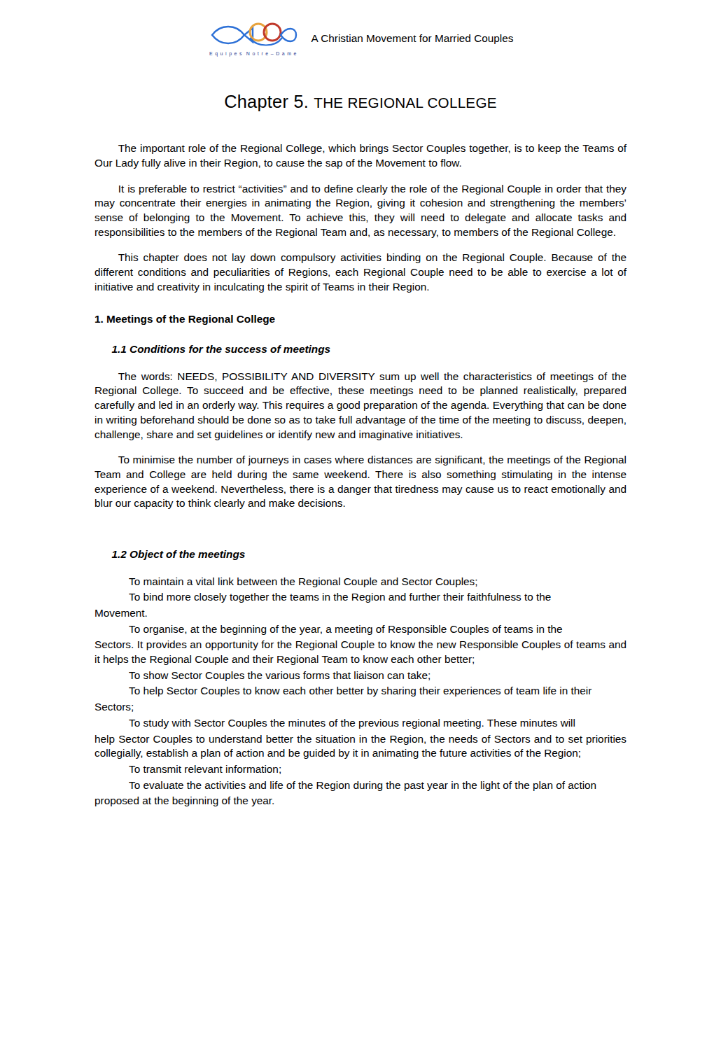E q u i p e s N o t r e – D a m e
A Christian Movement for Married Couples
Chapter 5. The regional college
The important role of the Regional College, which brings Sector Couples together, is to keep the Teams of Our Lady fully alive in their Region, to cause the sap of the Movement to flow.
It is preferable to restrict “activities” and to define clearly the role of the Regional Couple in order that they may concentrate their energies in animating the Region, giving it cohesion and strengthening the members’ sense of belonging to the Movement. To achieve this, they will need to delegate and allocate tasks and responsibilities to the members of the Regional Team and, as necessary, to members of the Regional College.
This chapter does not lay down compulsory activities binding on the Regional Couple. Because of the different conditions and peculiarities of Regions, each Regional Couple need to be able to exercise a lot of initiative and creativity in inculcating the spirit of Teams in their Region.
1. Meetings of the Regional College
1.1 Conditions for the success of meetings
The words: NEEDS, POSSIBILITY AND DIVERSITY sum up well the characteristics of meetings of the Regional College. To succeed and be effective, these meetings need to be planned realistically, prepared carefully and led in an orderly way. This requires a good preparation of the agenda. Everything that can be done in writing beforehand should be done so as to take full advantage of the time of the meeting to discuss, deepen, challenge, share and set guidelines or identify new and imaginative initiatives.
To minimise the number of journeys in cases where distances are significant, the meetings of the Regional Team and College are held during the same weekend. There is also something stimulating in the intense experience of a weekend. Nevertheless, there is a danger that tiredness may cause us to react emotionally and blur our capacity to think clearly and make decisions.
1.2 Object of the meetings
To maintain a vital link between the Regional Couple and Sector Couples;
To bind more closely together the teams in the Region and further their faithfulness to the
Movement.
To organise, at the beginning of the year, a meeting of Responsible Couples of teams in the
Sectors. It provides an opportunity for the Regional Couple to know the new Responsible Couples of teams and it helps the Regional Couple and their Regional Team to know each other better;
To show Sector Couples the various forms that liaison can take;
To help Sector Couples to know each other better by sharing their experiences of team life in their
Sectors;
To study with Sector Couples the minutes of the previous regional meeting. These minutes will
help Sector Couples to understand better the situation in the Region, the needs of Sectors and to set priorities collegially, establish a plan of action and be guided by it in animating the future activities of the Region;
To transmit relevant information;
To evaluate the activities and life of the Region during the past year in the light of the plan of action
proposed at the beginning of the year.